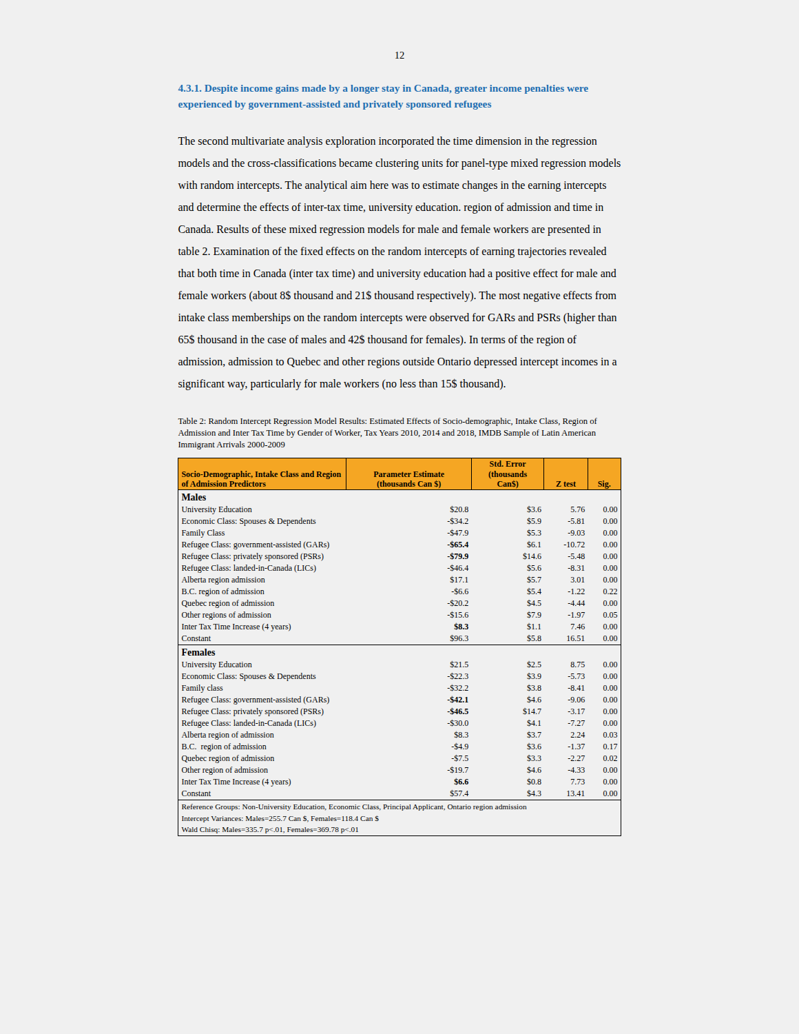12
4.3.1. Despite income gains made by a longer stay in Canada, greater income penalties were experienced by government-assisted and privately sponsored refugees
The second multivariate analysis exploration incorporated the time dimension in the regression models and the cross-classifications became clustering units for panel-type mixed regression models with random intercepts. The analytical aim here was to estimate changes in the earning intercepts and determine the effects of inter-tax time, university education. region of admission and time in Canada. Results of these mixed regression models for male and female workers are presented in table 2. Examination of the fixed effects on the random intercepts of earning trajectories revealed that both time in Canada (inter tax time) and university education had a positive effect for male and female workers (about 8$ thousand and 21$ thousand respectively). The most negative effects from intake class memberships on the random intercepts were observed for GARs and PSRs (higher than 65$ thousand in the case of males and 42$ thousand for females). In terms of the region of admission, admission to Quebec and other regions outside Ontario depressed intercept incomes in a significant way, particularly for male workers (no less than 15$ thousand).
Table 2: Random Intercept Regression Model Results: Estimated Effects of Socio-demographic, Intake Class, Region of Admission and Inter Tax Time by Gender of Worker, Tax Years 2010, 2014 and 2018, IMDB Sample of Latin American Immigrant Arrivals 2000-2009
| Socio-Demographic, Intake Class and Region of Admission Predictors | Parameter Estimate (thousands Can $) | Std. Error (thousands Can$) | Z test | Sig. |
| --- | --- | --- | --- | --- |
| Males |
| University Education | $20.8 | $3.6 | 5.76 | 0.00 |
| Economic Class: Spouses & Dependents | -$34.2 | $5.9 | -5.81 | 0.00 |
| Family Class | -$47.9 | $5.3 | -9.03 | 0.00 |
| Refugee Class: government-assisted (GARs) | -$65.4 | $6.1 | -10.72 | 0.00 |
| Refugee Class: privately sponsored (PSRs) | -$79.9 | $14.6 | -5.48 | 0.00 |
| Refugee Class: landed-in-Canada (LICs) | -$46.4 | $5.6 | -8.31 | 0.00 |
| Alberta region admission | $17.1 | $5.7 | 3.01 | 0.00 |
| B.C. region of admission | -$6.6 | $5.4 | -1.22 | 0.22 |
| Quebec region of admission | -$20.2 | $4.5 | -4.44 | 0.00 |
| Other regions of admission | -$15.6 | $7.9 | -1.97 | 0.05 |
| Inter Tax Time Increase (4 years) | $8.3 | $1.1 | 7.46 | 0.00 |
| Constant | $96.3 | $5.8 | 16.51 | 0.00 |
| Females |
| University Education | $21.5 | $2.5 | 8.75 | 0.00 |
| Economic Class: Spouses & Dependents | -$22.3 | $3.9 | -5.73 | 0.00 |
| Family class | -$32.2 | $3.8 | -8.41 | 0.00 |
| Refugee Class: government-assisted (GARs) | -$42.1 | $4.6 | -9.06 | 0.00 |
| Refugee Class: privately sponsored (PSRs) | -$46.5 | $14.7 | -3.17 | 0.00 |
| Refugee Class: landed-in-Canada (LICs) | -$30.0 | $4.1 | -7.27 | 0.00 |
| Alberta region of admission | $8.3 | $3.7 | 2.24 | 0.03 |
| B.C. region of admission | -$4.9 | $3.6 | -1.37 | 0.17 |
| Quebec region of admission | -$7.5 | $3.3 | -2.27 | 0.02 |
| Other region of admission | -$19.7 | $4.6 | -4.33 | 0.00 |
| Inter Tax Time Increase (4 years) | $6.6 | $0.8 | 7.73 | 0.00 |
| Constant | $57.4 | $4.3 | 13.41 | 0.00 |
| Reference Groups: Non-University Education, Economic Class, Principal Applicant, Ontario region admission |
| Intercept Variances: Males=255.7 Can $, Females=118.4 Can $ |
| Wald Chisq: Males=335.7 p<.01, Females=369.78 p<.01 |